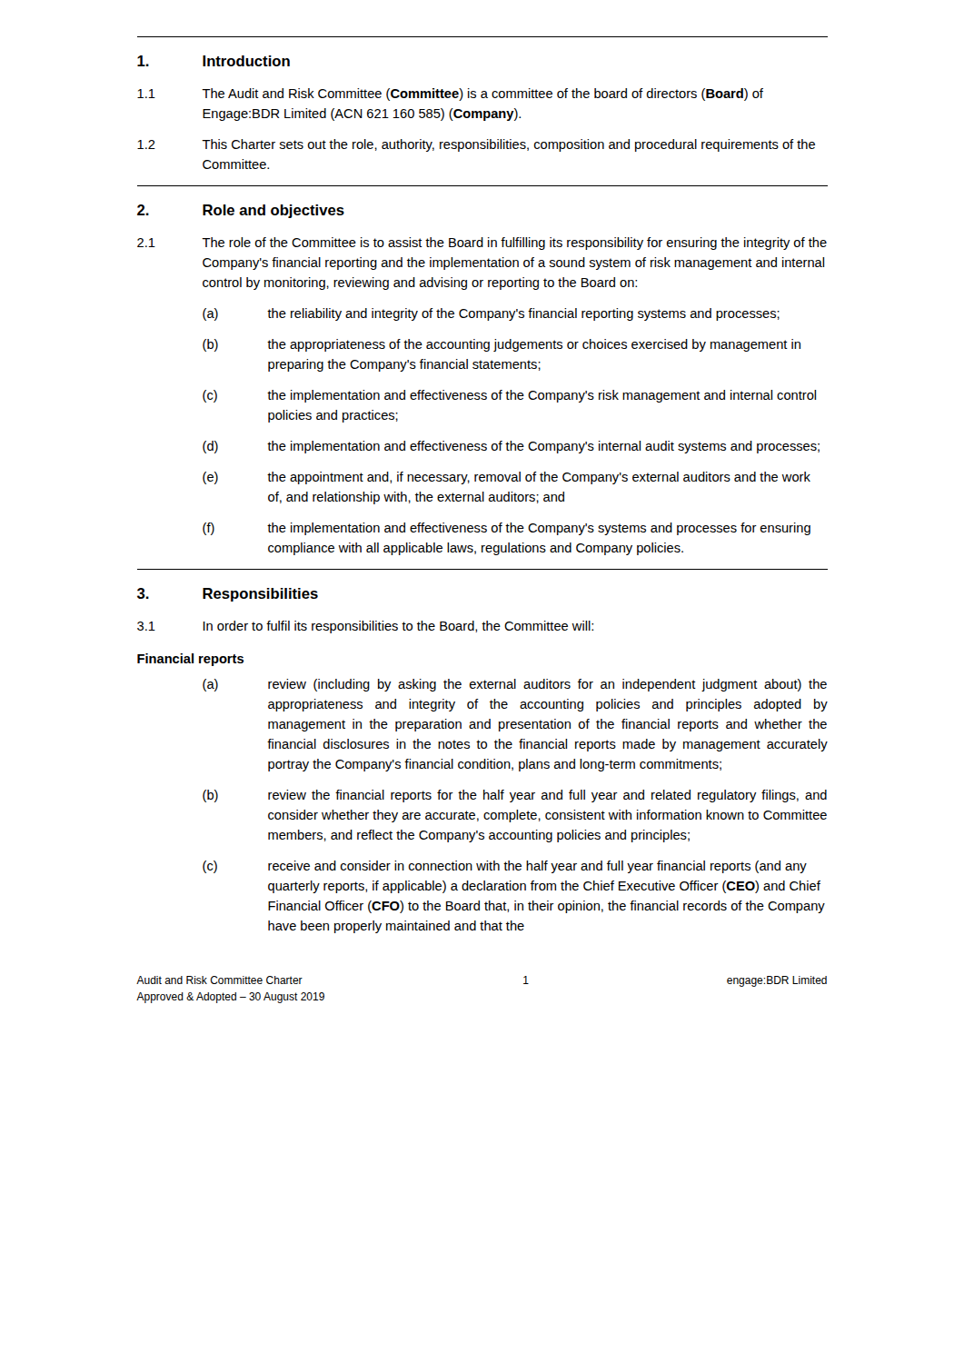1. Introduction
1.1 The Audit and Risk Committee (Committee) is a committee of the board of directors (Board) of Engage:BDR Limited (ACN 621 160 585) (Company).
1.2 This Charter sets out the role, authority, responsibilities, composition and procedural requirements of the Committee.
2. Role and objectives
2.1 The role of the Committee is to assist the Board in fulfilling its responsibility for ensuring the integrity of the Company's financial reporting and the implementation of a sound system of risk management and internal control by monitoring, reviewing and advising or reporting to the Board on:
(a) the reliability and integrity of the Company's financial reporting systems and processes;
(b) the appropriateness of the accounting judgements or choices exercised by management in preparing the Company's financial statements;
(c) the implementation and effectiveness of the Company's risk management and internal control policies and practices;
(d) the implementation and effectiveness of the Company's internal audit systems and processes;
(e) the appointment and, if necessary, removal of the Company's external auditors and the work of, and relationship with, the external auditors; and
(f) the implementation and effectiveness of the Company's systems and processes for ensuring compliance with all applicable laws, regulations and Company policies.
3. Responsibilities
3.1 In order to fulfil its responsibilities to the Board, the Committee will:
Financial reports
(a) review (including by asking the external auditors for an independent judgment about) the appropriateness and integrity of the accounting policies and principles adopted by management in the preparation and presentation of the financial reports and whether the financial disclosures in the notes to the financial reports made by management accurately portray the Company's financial condition, plans and long-term commitments;
(b) review the financial reports for the half year and full year and related regulatory filings, and consider whether they are accurate, complete, consistent with information known to Committee members, and reflect the Company's accounting policies and principles;
(c) receive and consider in connection with the half year and full year financial reports (and any quarterly reports, if applicable) a declaration from the Chief Executive Officer (CEO) and Chief Financial Officer (CFO) to the Board that, in their opinion, the financial records of the Company have been properly maintained and that the
Audit and Risk Committee Charter
Approved & Adopted – 30 August 2019
1
engage:BDR Limited